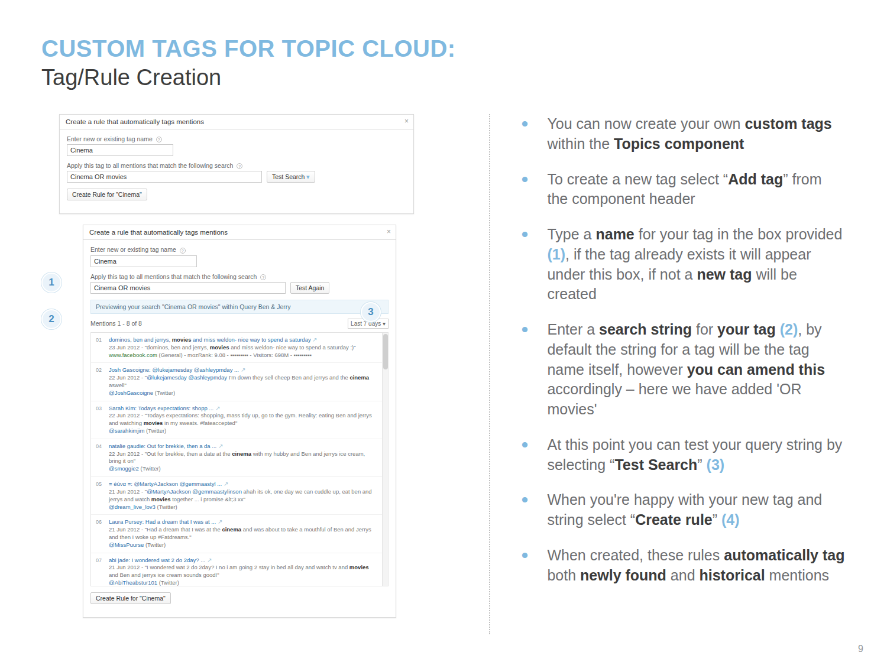Custom tags for topic cloud:
Tag/Rule Creation
Create a rule that automatically tags mentions×
Enter new or existing tag name ?
Apply this tag to all mentions that match the following search ?
Test Search
Create Rule for "Cinema"
Create a rule that automatically tags mentions×
Enter new or existing tag name ?
Apply this tag to all mentions that match the following search ?
Test Again
Previewing your search "Cinema OR movies" within Query Ben & Jerry
Mentions 1 - 8 of 8 Last 7 days ▾
01
dominos, ben and jerrys, movies and miss weldon- nice way to spend a saturday ↗
23 Jun 2012 - "dominos, ben and jerrys, movies and miss weldon- nice way to spend a saturday :)"
www.facebook.com (General) - mozRank: 9.08 - ▪▪▪▪▪▪▪▪▪ - Visitors: 698M - ▪▪▪▪▪▪▪▪▪
02
Josh Gascoigne: @lukejamesday @ashleypmday ... ↗
22 Jun 2012 - "@lukejamesday @ashleypmday I'm down they sell cheep Ben and jerrys and the cinema aswell"
@JoshGascoigne (Twitter)
03
Sarah Kim: Todays expectations: shopp ... ↗
22 Jun 2012 - "Todays expectations: shopping, mass tidy up, go to the gym. Reality: eating Ben and jerrys and watching movies in my sweats. #fateaccepted"
@sarahkimjim (Twitter)
04
natalie gaudie: Out for brekkie, then a da ... ↗
22 Jun 2012 - "Out for brekkie, then a date at the cinema with my hubby and Ben and jerrys ice cream, bring it on"
@smoggie2 (Twitter)
05
≡ éùνα ≡: @MartyAJackson @gemmaastyl ... ↗
21 Jun 2012 - "@MartyAJackson @gemmaastylinson ahah its ok, one day we can cuddle up, eat ben and jerrys and watch movies together ... i promise &lt;3 xx"
@dream_live_lov3 (Twitter)
06
Laura Pursey: Had a dream that I was at ... ↗
21 Jun 2012 - "Had a dream that I was at the cinema and was about to take a mouthful of Ben and Jerrys and then I woke up #Fatdreams."
@MissPuurse (Twitter)
07
abi jade: I wondered wat 2 do 2day? ... ↗
21 Jun 2012 - "I wondered wat 2 do 2day? I no i am going 2 stay in bed all day and watch tv and movies and Ben and jerrys ice cream sounds good!"
@AbiTheabstur101 (Twitter)
08
Jade Archibald: Me and Phil come way to pr ... ↗
Create Rule for "Cinema"
1
2
3
4
You can now create your own custom tags within the Topics component
To create a new tag select “Add tag” from the component header
Type a name for your tag in the box provided (1), if the tag already exists it will appear under this box, if not a new tag will be created
Enter a search string for your tag (2), by default the string for a tag will be the tag name itself, however you can amend this accordingly – here we have added 'OR movies'
At this point you can test your query string by selecting “Test Search” (3)
When you're happy with your new tag and string select “Create rule” (4)
When created, these rules automatically tag both newly found and historical mentions
9